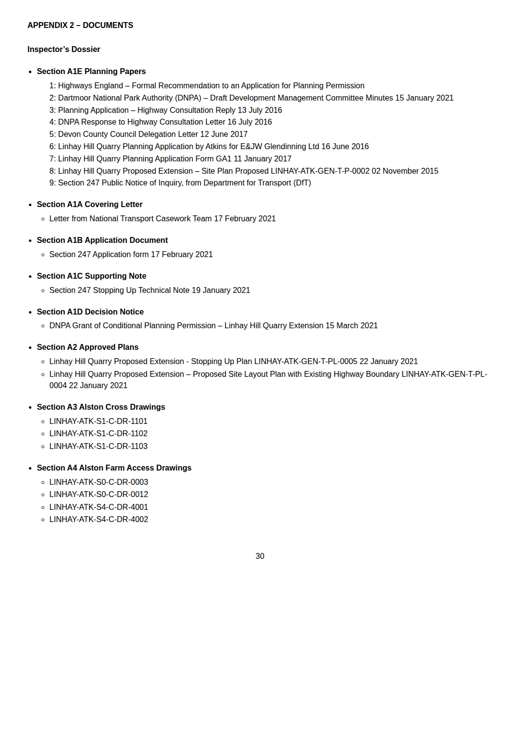APPENDIX 2 – DOCUMENTS
Inspector’s Dossier
Section A1E Planning Papers
1: Highways England – Formal Recommendation to an Application for Planning Permission
2: Dartmoor National Park Authority (DNPA) – Draft Development Management Committee Minutes 15 January 2021
3: Planning Application – Highway Consultation Reply 13 July 2016
4: DNPA Response to Highway Consultation Letter 16 July 2016
5: Devon County Council Delegation Letter 12 June 2017
6: Linhay Hill Quarry Planning Application by Atkins for E&JW Glendinning Ltd 16 June 2016
7: Linhay Hill Quarry Planning Application Form GA1 11 January 2017
8: Linhay Hill Quarry Proposed Extension – Site Plan Proposed LINHAY-ATK-GEN-T-P-0002 02 November 2015
9: Section 247 Public Notice of Inquiry, from Department for Transport (DfT)
Section A1A Covering Letter
Letter from National Transport Casework Team 17 February 2021
Section A1B Application Document
Section 247 Application form 17 February 2021
Section A1C Supporting Note
Section 247 Stopping Up Technical Note 19 January 2021
Section A1D Decision Notice
DNPA Grant of Conditional Planning Permission – Linhay Hill Quarry Extension 15 March 2021
Section A2 Approved Plans
Linhay Hill Quarry Proposed Extension - Stopping Up Plan LINHAY-ATK-GEN-T-PL-0005 22 January 2021
Linhay Hill Quarry Proposed Extension – Proposed Site Layout Plan with Existing Highway Boundary LINHAY-ATK-GEN-T-PL-0004 22 January 2021
Section A3 Alston Cross Drawings
LINHAY-ATK-S1-C-DR-1101
LINHAY-ATK-S1-C-DR-1102
LINHAY-ATK-S1-C-DR-1103
Section A4 Alston Farm Access Drawings
LINHAY-ATK-S0-C-DR-0003
LINHAY-ATK-S0-C-DR-0012
LINHAY-ATK-S4-C-DR-4001
LINHAY-ATK-S4-C-DR-4002
30